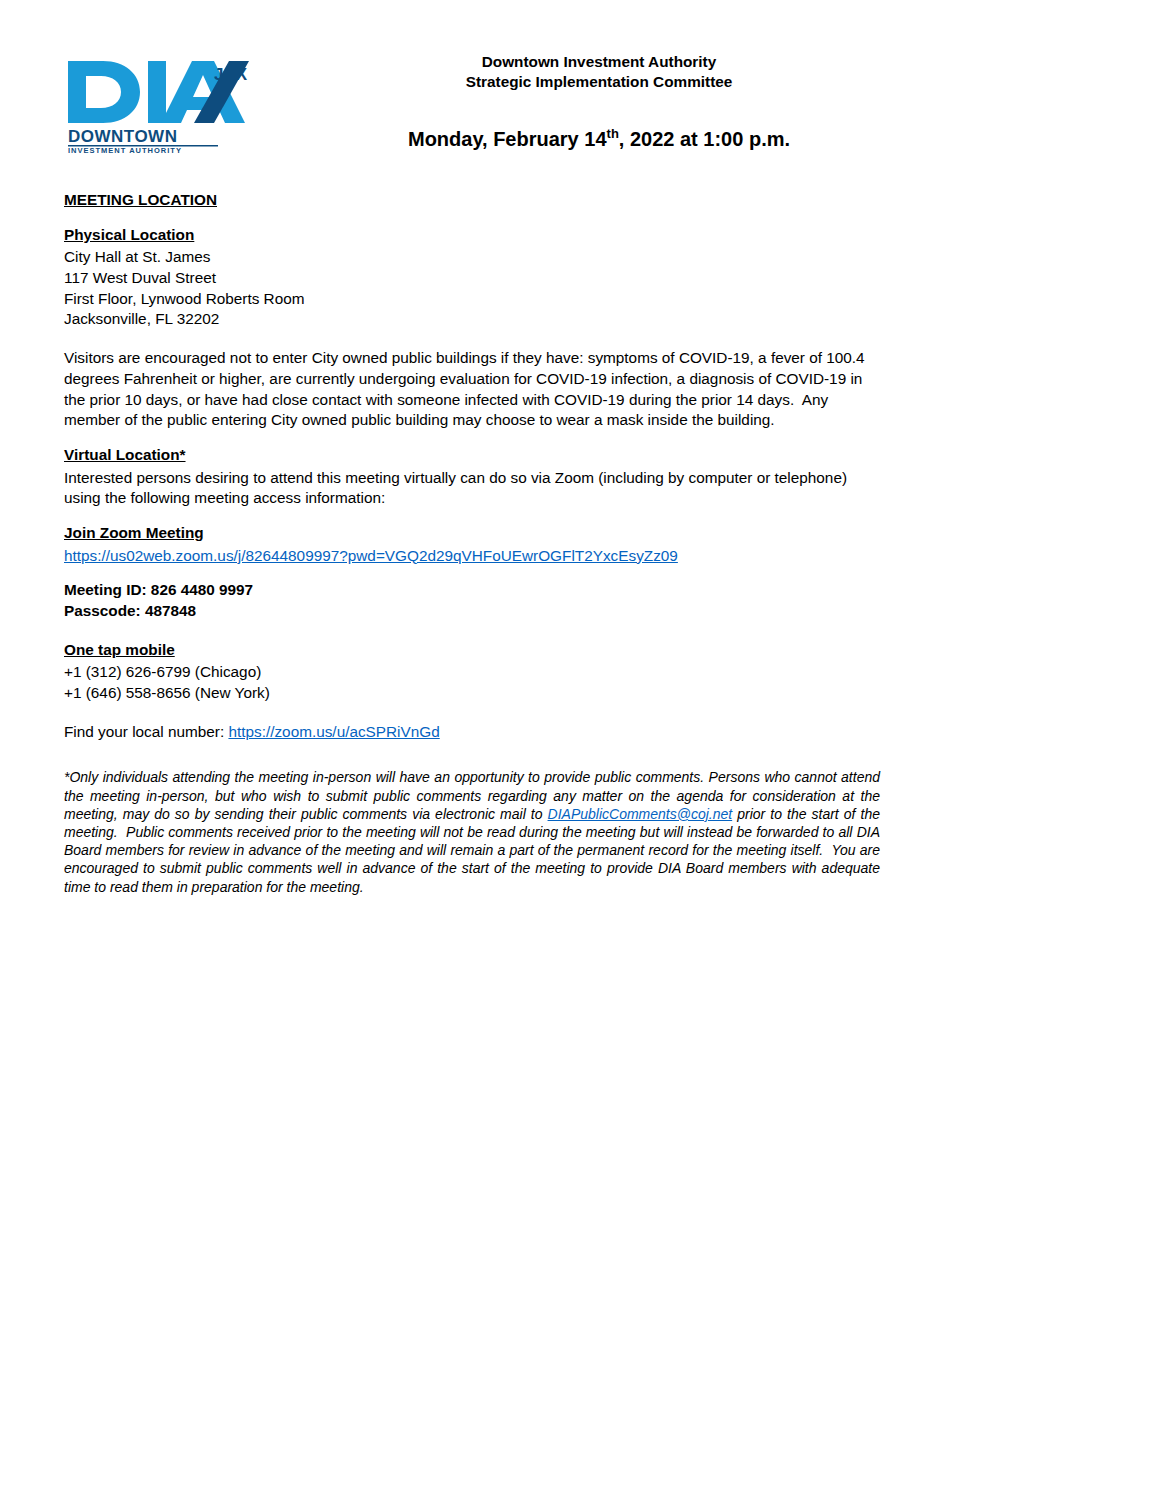JAX DOWNTOWN INVESTMENT AUTHORITY
Downtown Investment Authority
Strategic Implementation Committee
Monday, February 14th, 2022 at 1:00 p.m.
MEETING LOCATION
Physical Location
City Hall at St. James
117 West Duval Street
First Floor, Lynwood Roberts Room
Jacksonville, FL 32202
Visitors are encouraged not to enter City owned public buildings if they have: symptoms of COVID-19, a fever of 100.4 degrees Fahrenheit or higher, are currently undergoing evaluation for COVID-19 infection, a diagnosis of COVID-19 in the prior 10 days, or have had close contact with someone infected with COVID-19 during the prior 14 days. Any member of the public entering City owned public building may choose to wear a mask inside the building.
Virtual Location*
Interested persons desiring to attend this meeting virtually can do so via Zoom (including by computer or telephone) using the following meeting access information:
Join Zoom Meeting
https://us02web.zoom.us/j/82644809997?pwd=VGQ2d29qVHFoUEwrOGFlT2YxcEsyZz09
Meeting ID: 826 4480 9997
Passcode: 487848
One tap mobile
+1 (312) 626-6799 (Chicago)
+1 (646) 558-8656 (New York)
Find your local number: https://zoom.us/u/acSPRiVnGd
*Only individuals attending the meeting in-person will have an opportunity to provide public comments. Persons who cannot attend the meeting in-person, but who wish to submit public comments regarding any matter on the agenda for consideration at the meeting, may do so by sending their public comments via electronic mail to DIAPublicComments@coj.net prior to the start of the meeting. Public comments received prior to the meeting will not be read during the meeting but will instead be forwarded to all DIA Board members for review in advance of the meeting and will remain a part of the permanent record for the meeting itself. You are encouraged to submit public comments well in advance of the start of the meeting to provide DIA Board members with adequate time to read them in preparation for the meeting.